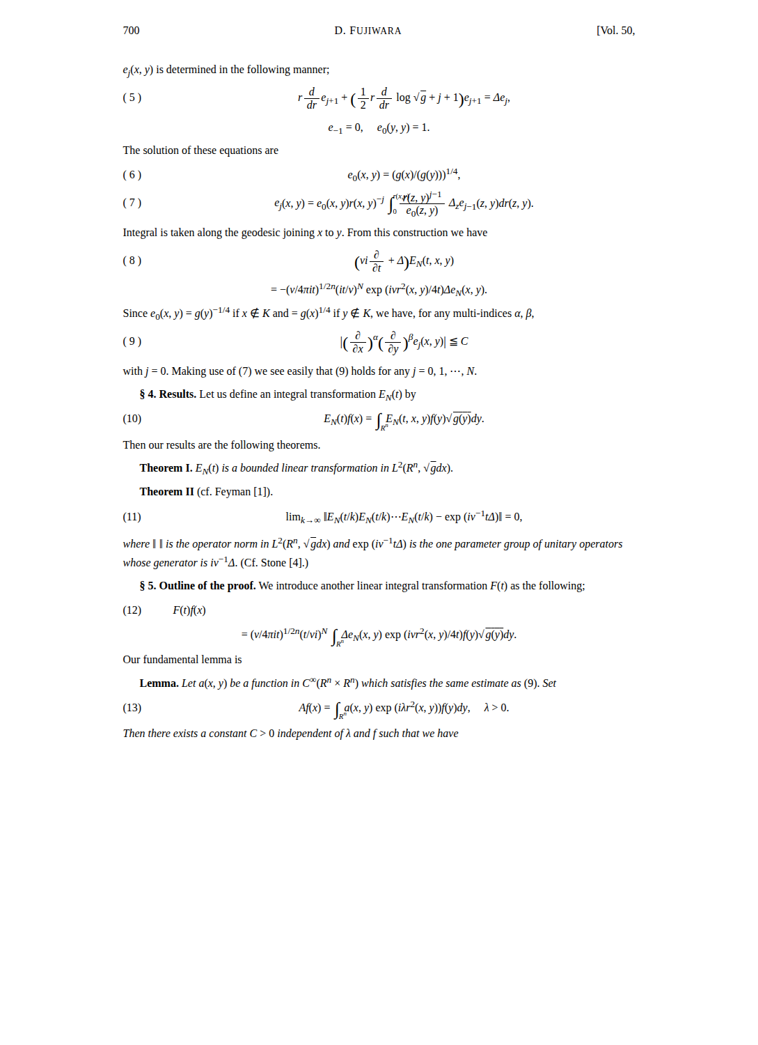700 D. FUJIWARA [Vol. 50,
ej(x, y) is determined in the following manner;
( 5 )
rddr ej+1 + (12 rddr log √g + j + 1) ej+1 = Δej,
e−1 = 0, e0(y, y) = 1.
The solution of these equations are
( 6 )
e0(x, y) = (g(x)/(g(y)))1/4,
( 7 )
ej(x, y) = e0(x, y)r(x, y)−j ∫r(x,y) 0 r(z, y)j−1 e0(z, y) Δzej−1(z, y)dr(z, y).
Integral is taken along the geodesic joining x to y. From this construction we have
( 8 )
(νi∂∂t + Δ) EN(t, x, y)
= −(ν/4πit)1/2n(it/ν)N exp (iνr2(x, y)/4t)ΔeN(x, y).
Since e0(x, y) = g(y)−1/4 if x ∉ K and = g(x)1/4 if y ∉ K, we have, for any multi-indices α, β,
( 9 )
|(∂∂x)α(∂∂y)βej(x, y)| ≦ C
with j = 0. Making use of (7) we see easily that (9) holds for any j = 0, 1, ⋯, N.
§ 4. Results. Let us define an integral transformation EN(t) by
(10)
EN(t)f(x) = ∫Rn EN(t, x, y)f(y)√g(y) dy.
Then our results are the following theorems.
Theorem I. EN(t) is a bounded linear transformation in L2(Rn, √g dx).
Theorem II (cf. Feyman [1]).
(11)
limk→∞ ‖EN(t/k)EN(t/k)⋯EN(t/k) − exp (iν−1tΔ)‖ = 0,
where ‖ ‖ is the operator norm in L2(Rn, √g dx) and exp (iν−1tΔ) is the one parameter group of unitary operators whose generator is iν−1Δ. (Cf. Stone [4].)
§ 5. Outline of the proof. We introduce another linear integral transformation F(t) as the following;
(12)
F(t)f(x)
= (ν/4πit)1/2n(t/νi)N ∫Rn ΔeN(x, y) exp (iνr2(x, y)/4t)f(y)√g(y) dy.
Our fundamental lemma is
Lemma. Let a(x, y) be a function in C∞(Rn × Rn) which satisfies the same estimate as (9). Set
(13)
Af(x) = ∫Rn a(x, y) exp (iλr2(x, y))f(y)dy, λ > 0.
Then there exists a constant C > 0 independent of λ and f such that we have